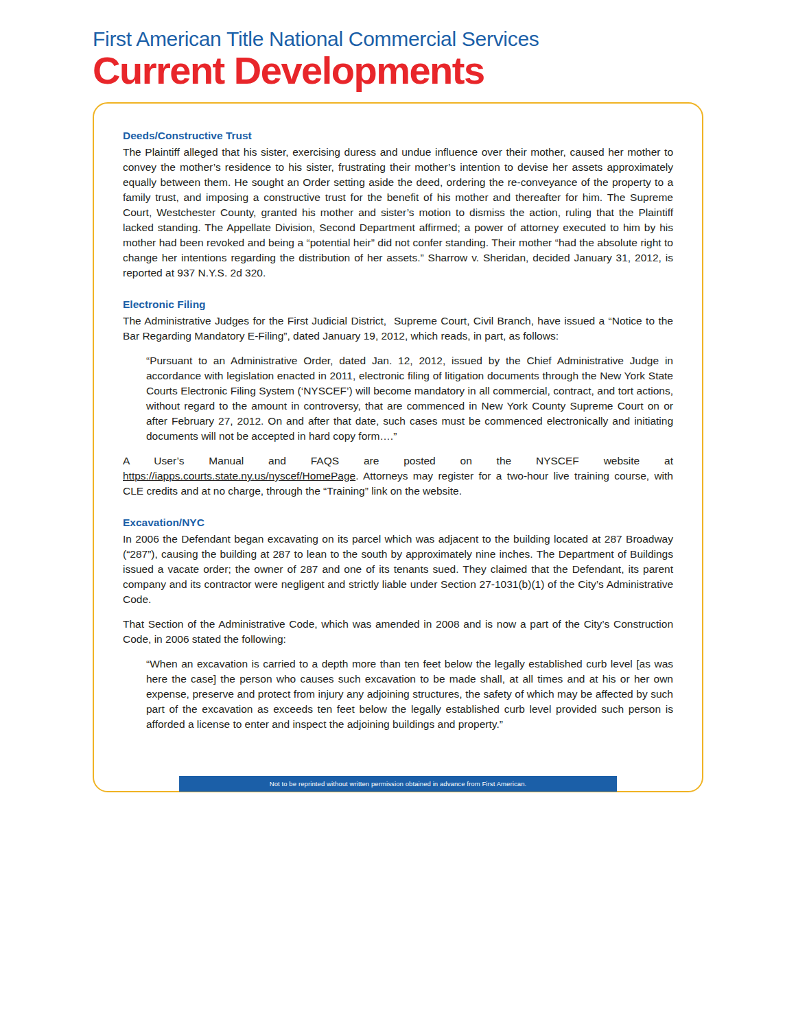First American Title National Commercial Services
Current Developments
Deeds/Constructive Trust
The Plaintiff alleged that his sister, exercising duress and undue influence over their mother, caused her mother to convey the mother’s residence to his sister, frustrating their mother’s intention to devise her assets approximately equally between them. He sought an Order setting aside the deed, ordering the re-conveyance of the property to a family trust, and imposing a constructive trust for the benefit of his mother and thereafter for him. The Supreme Court, Westchester County, granted his mother and sister’s motion to dismiss the action, ruling that the Plaintiff lacked standing. The Appellate Division, Second Department affirmed; a power of attorney executed to him by his mother had been revoked and being a “potential heir” did not confer standing. Their mother “had the absolute right to change her intentions regarding the distribution of her assets.” Sharrow v. Sheridan, decided January 31, 2012, is reported at 937 N.Y.S. 2d 320.
Electronic Filing
The Administrative Judges for the First Judicial District, Supreme Court, Civil Branch, have issued a “Notice to the Bar Regarding Mandatory E-Filing”, dated January 19, 2012, which reads, in part, as follows:
“Pursuant to an Administrative Order, dated Jan. 12, 2012, issued by the Chief Administrative Judge in accordance with legislation enacted in 2011, electronic filing of litigation documents through the New York State Courts Electronic Filing System (‘NYSCEF’) will become mandatory in all commercial, contract, and tort actions, without regard to the amount in controversy, that are commenced in New York County Supreme Court on or after February 27, 2012. On and after that date, such cases must be commenced electronically and initiating documents will not be accepted in hard copy form….”
A User’s Manual and FAQS are posted on the NYSCEF website at https://iapps.courts.state.ny.us/nyscef/HomePage. Attorneys may register for a two-hour live training course, with CLE credits and at no charge, through the “Training” link on the website.
Excavation/NYC
In 2006 the Defendant began excavating on its parcel which was adjacent to the building located at 287 Broadway (“287”), causing the building at 287 to lean to the south by approximately nine inches. The Department of Buildings issued a vacate order; the owner of 287 and one of its tenants sued. They claimed that the Defendant, its parent company and its contractor were negligent and strictly liable under Section 27-1031(b)(1) of the City’s Administrative Code.
That Section of the Administrative Code, which was amended in 2008 and is now a part of the City’s Construction Code, in 2006 stated the following:
“When an excavation is carried to a depth more than ten feet below the legally established curb level [as was here the case] the person who causes such excavation to be made shall, at all times and at his or her own expense, preserve and protect from injury any adjoining structures, the safety of which may be affected by such part of the excavation as exceeds ten feet below the legally established curb level provided such person is afforded a license to enter and inspect the adjoining buildings and property.”
Not to be reprinted without written permission obtained in advance from First American.